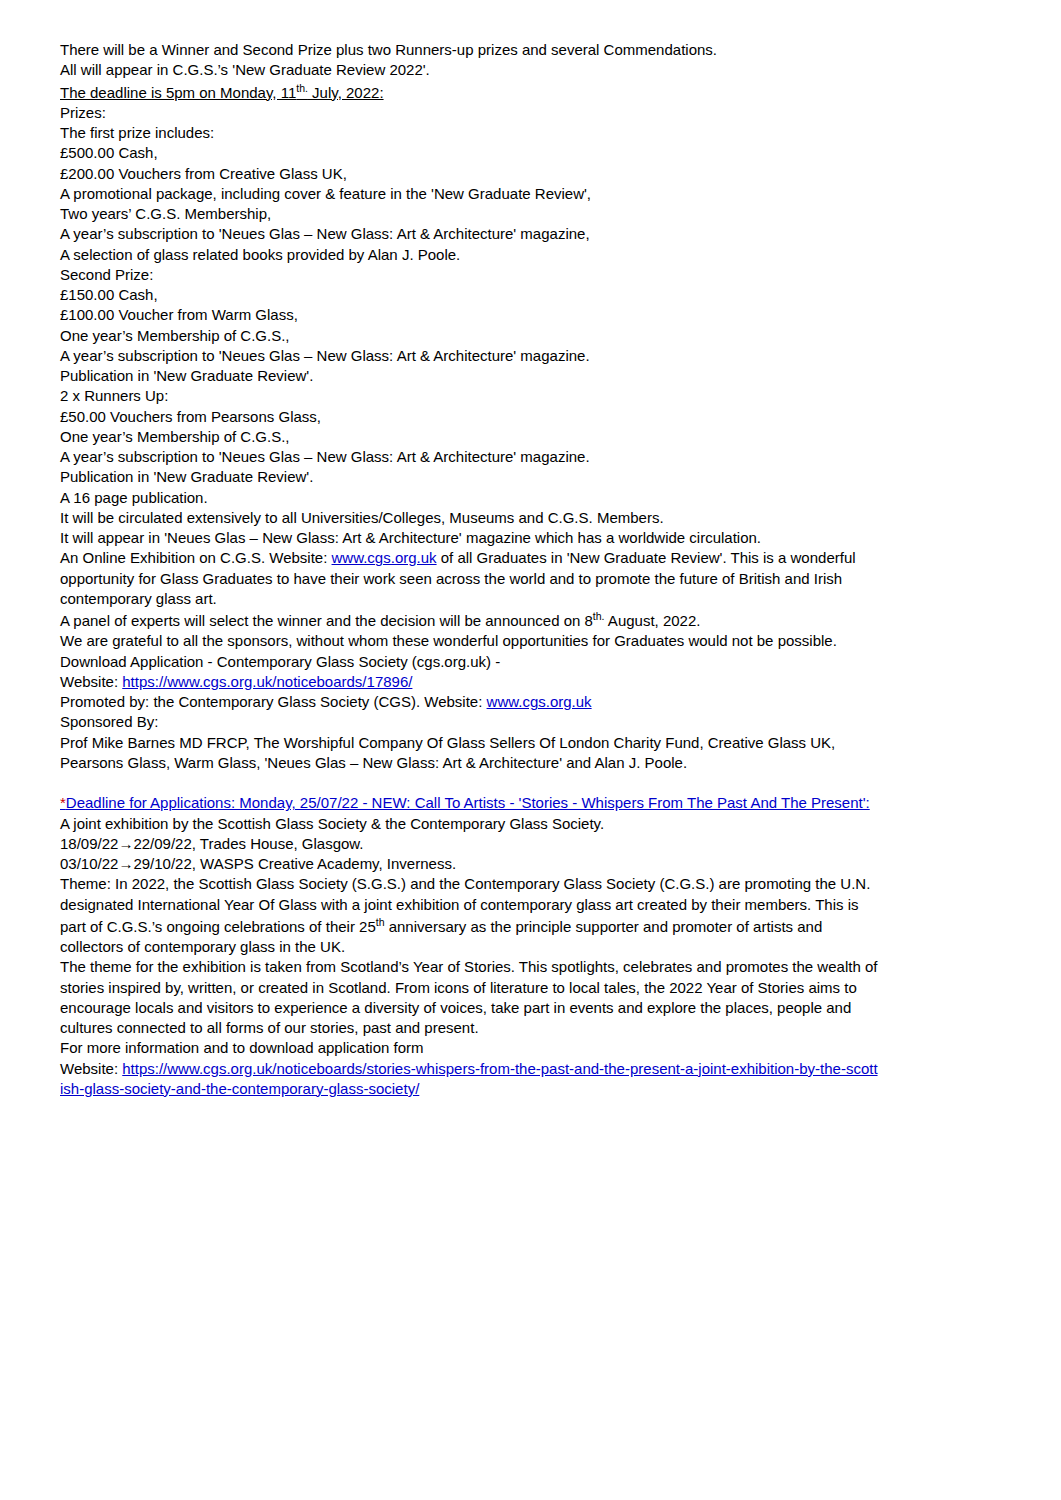There will be a Winner and Second Prize plus two Runners-up prizes and several Commendations.
All will appear in C.G.S.’s 'New Graduate Review 2022'.
The deadline is 5pm on Monday, 11th. July, 2022:
Prizes:
The first prize includes:
£500.00 Cash,
£200.00 Vouchers from Creative Glass UK,
A promotional package, including cover & feature in the 'New Graduate Review',
Two years’ C.G.S. Membership,
A year’s subscription to 'Neues Glas – New Glass: Art & Architecture' magazine,
A selection of glass related books provided by Alan J. Poole.
Second Prize:
£150.00 Cash,
£100.00 Voucher from Warm Glass,
One year’s Membership of C.G.S.,
A year’s subscription to 'Neues Glas – New Glass: Art & Architecture' magazine.
Publication in 'New Graduate Review'.
2 x Runners Up:
£50.00 Vouchers from Pearsons Glass,
One year’s Membership of C.G.S.,
A year’s subscription to 'Neues Glas – New Glass: Art & Architecture' magazine.
Publication in 'New Graduate Review'.
A 16 page publication.
It will be circulated extensively to all Universities/Colleges, Museums and C.G.S. Members.
It will appear in 'Neues Glas – New Glass: Art & Architecture' magazine which has a worldwide circulation.
An Online Exhibition on C.G.S. Website: www.cgs.org.uk of all Graduates in 'New Graduate Review'. This is a wonderful opportunity for Glass Graduates to have their work seen across the world and to promote the future of British and Irish contemporary glass art.
A panel of experts will select the winner and the decision will be announced on 8th. August, 2022.
We are grateful to all the sponsors, without whom these wonderful opportunities for Graduates would not be possible.
Download Application - Contemporary Glass Society (cgs.org.uk) -
Website: https://www.cgs.org.uk/noticeboards/17896/
Promoted by: the Contemporary Glass Society (CGS). Website: www.cgs.org.uk
Sponsored By:
Prof Mike Barnes MD FRCP, The Worshipful Company Of Glass Sellers Of London Charity Fund, Creative Glass UK, Pearsons Glass, Warm Glass, 'Neues Glas – New Glass: Art & Architecture' and Alan J. Poole.
*Deadline for Applications: Monday, 25/07/22 - NEW: Call To Artists - 'Stories - Whispers From The Past And The Present':
A joint exhibition by the Scottish Glass Society & the Contemporary Glass Society.
18/09/22→22/09/22, Trades House, Glasgow.
03/10/22→29/10/22, WASPS Creative Academy, Inverness.
Theme: In 2022, the Scottish Glass Society (S.G.S.) and the Contemporary Glass Society (C.G.S.) are promoting the U.N. designated International Year Of Glass with a joint exhibition of contemporary glass art created by their members. This is part of C.G.S.’s ongoing celebrations of their 25th anniversary as the principle supporter and promoter of artists and collectors of contemporary glass in the UK.
The theme for the exhibition is taken from Scotland’s Year of Stories. This spotlights, celebrates and promotes the wealth of stories inspired by, written, or created in Scotland. From icons of literature to local tales, the 2022 Year of Stories aims to encourage locals and visitors to experience a diversity of voices, take part in events and explore the places, people and cultures connected to all forms of our stories, past and present.
For more information and to download application form
Website: https://www.cgs.org.uk/noticeboards/stories-whispers-from-the-past-and-the-present-a-joint-exhibition-by-the-scottish-glass-society-and-the-contemporary-glass-society/